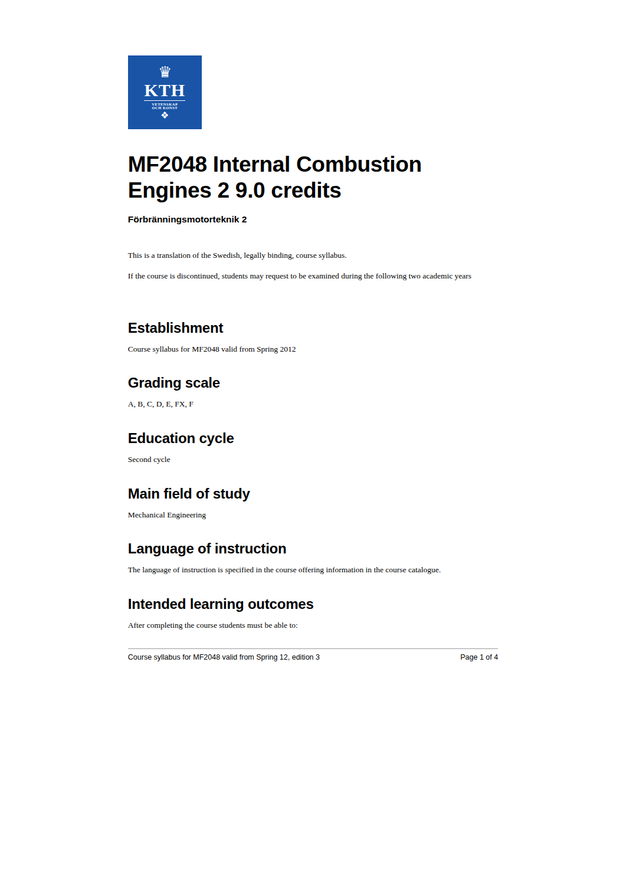♛
KTH
Vetenskap
och Konst
❖
MF2048 Internal Combustion Engines 2 9.0 credits
Förbränningsmotorteknik 2
This is a translation of the Swedish, legally binding, course syllabus.
If the course is discontinued, students may request to be examined during the following two academic years
Establishment
Course syllabus for MF2048 valid from Spring 2012
Grading scale
A, B, C, D, E, FX, F
Education cycle
Second cycle
Main field of study
Mechanical Engineering
Language of instruction
The language of instruction is specified in the course offering information in the course catalogue.
Intended learning outcomes
After completing the course students must be able to:
Course syllabus for MF2048 valid from Spring 12, edition 3 Page 1 of 4